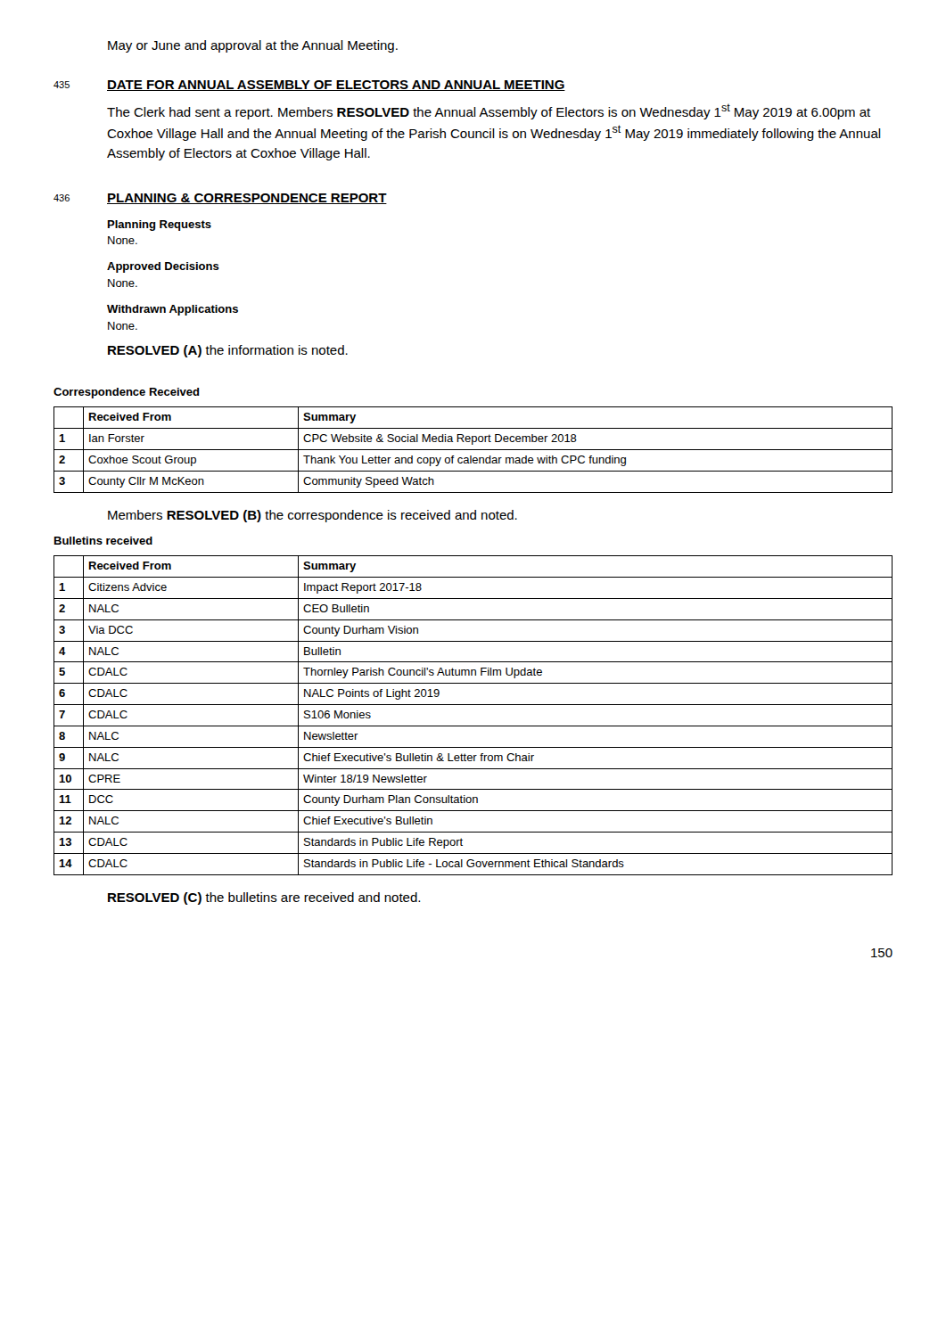May or June and approval at the Annual Meeting.
435
Date for Annual Assembly of Electors and Annual Meeting
The Clerk had sent a report. Members RESOLVED the Annual Assembly of Electors is on Wednesday 1st May 2019 at 6.00pm at Coxhoe Village Hall and the Annual Meeting of the Parish Council is on Wednesday 1st May 2019 immediately following the Annual Assembly of Electors at Coxhoe Village Hall.
436
Planning & Correspondence Report
Planning Requests
None.
Approved Decisions
None.
Withdrawn Applications
None.
RESOLVED (A) the information is noted.
Correspondence Received
| | Received From | Summary |
| --- | --- | --- |
| 1 | Ian Forster | CPC Website & Social Media Report December 2018 |
| 2 | Coxhoe Scout Group | Thank You Letter and copy of calendar made with CPC funding |
| 3 | County Cllr M McKeon | Community Speed Watch |
Members RESOLVED (B) the correspondence is received and noted.
Bulletins received
| | Received From | Summary |
| --- | --- | --- |
| 1 | Citizens Advice | Impact Report 2017-18 |
| 2 | NALC | CEO Bulletin |
| 3 | Via DCC | County Durham Vision |
| 4 | NALC | Bulletin |
| 5 | CDALC | Thornley Parish Council's Autumn Film Update |
| 6 | CDALC | NALC Points of Light 2019 |
| 7 | CDALC | S106 Monies |
| 8 | NALC | Newsletter |
| 9 | NALC | Chief Executive's Bulletin & Letter from Chair |
| 10 | CPRE | Winter 18/19 Newsletter |
| 11 | DCC | County Durham Plan Consultation |
| 12 | NALC | Chief Executive's Bulletin |
| 13 | CDALC | Standards in Public Life Report |
| 14 | CDALC | Standards in Public Life - Local Government Ethical Standards |
RESOLVED (C) the bulletins are received and noted.
150